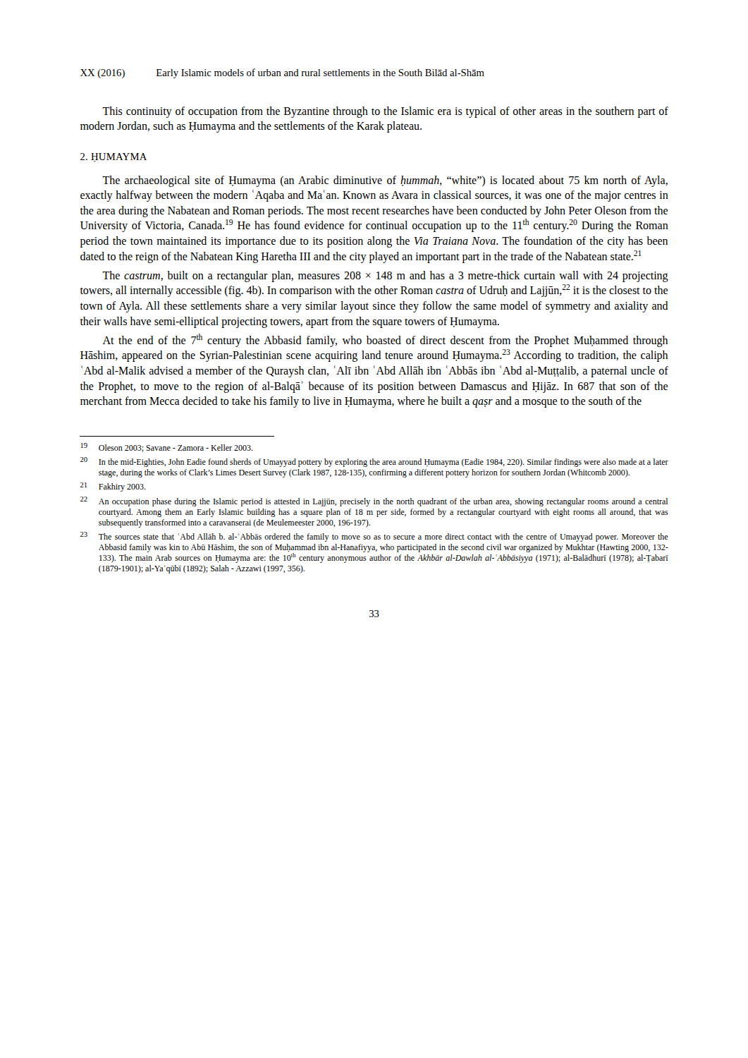XX (2016) Early Islamic models of urban and rural settlements in the South Bilād al-Shām
This continuity of occupation from the Byzantine through to the Islamic era is typical of other areas in the southern part of modern Jordan, such as Ḥumayma and the settlements of the Karak plateau.
2. Ḥumayma
The archaeological site of Ḥumayma (an Arabic diminutive of ḥummah, “white”) is located about 75 km north of Ayla, exactly halfway between the modern ʿAqaba and Maʿan. Known as Avara in classical sources, it was one of the major centres in the area during the Nabatean and Roman periods. The most recent researches have been conducted by John Peter Oleson from the University of Victoria, Canada.19 He has found evidence for continual occupation up to the 11th century.20 During the Roman period the town maintained its importance due to its position along the Via Traiana Nova. The foundation of the city has been dated to the reign of the Nabatean King Haretha III and the city played an important part in the trade of the Nabatean state.21
The castrum, built on a rectangular plan, measures 208 × 148 m and has a 3 metre-thick curtain wall with 24 projecting towers, all internally accessible (fig. 4b). In comparison with the other Roman castra of Udruḥ and Lajjūn,22 it is the closest to the town of Ayla. All these settlements share a very similar layout since they follow the same model of symmetry and axiality and their walls have semi-elliptical projecting towers, apart from the square towers of Ḥumayma.
At the end of the 7th century the Abbasid family, who boasted of direct descent from the Prophet Muḥammed through Hāshim, appeared on the Syrian-Palestinian scene acquiring land tenure around Ḥumayma.23 According to tradition, the caliph ʿAbd al-Malik advised a member of the Quraysh clan, ʿAlī ibn ʿAbd Allāh ibn ʿAbbās ibn ʿAbd al-Muṭṭalib, a paternal uncle of the Prophet, to move to the region of al-Balqāʾ because of its position between Damascus and Ḥijāz. In 687 that son of the merchant from Mecca decided to take his family to live in Ḥumayma, where he built a qaṣr and a mosque to the south of the
Oleson 2003; Savane - Zamora - Keller 2003.
In the mid-Eighties, John Eadie found sherds of Umayyad pottery by exploring the area around Ḥumayma (Eadie 1984, 220). Similar findings were also made at a later stage, during the works of Clark’s Limes Desert Survey (Clark 1987, 128-135), confirming a different pottery horizon for southern Jordan (Whitcomb 2000).
Fakhiry 2003.
An occupation phase during the Islamic period is attested in Lajjūn, precisely in the north quadrant of the urban area, showing rectangular rooms around a central courtyard. Among them an Early Islamic building has a square plan of 18 m per side, formed by a rectangular courtyard with eight rooms all around, that was subsequently transformed into a caravanserai (de Meulemeester 2000, 196-197).
The sources state that ʿAbd Allāh b. al-ʿAbbās ordered the family to move so as to secure a more direct contact with the centre of Umayyad power. Moreover the Abbasid family was kin to Abū Hāshim, the son of Muḥammad ibn al-Hanafiyya, who participated in the second civil war organized by Mukhtar (Hawting 2000, 132-133). The main Arab sources on Ḥumayma are: the 10th century anonymous author of the Akhbār al-Dawlah al-ʿAbbāsiyya (1971); al-Balādhurī (1978); al-Ṭabarī (1879-1901); al-Yaʿqūbī (1892); Salah - Azzawi (1997, 356).
33